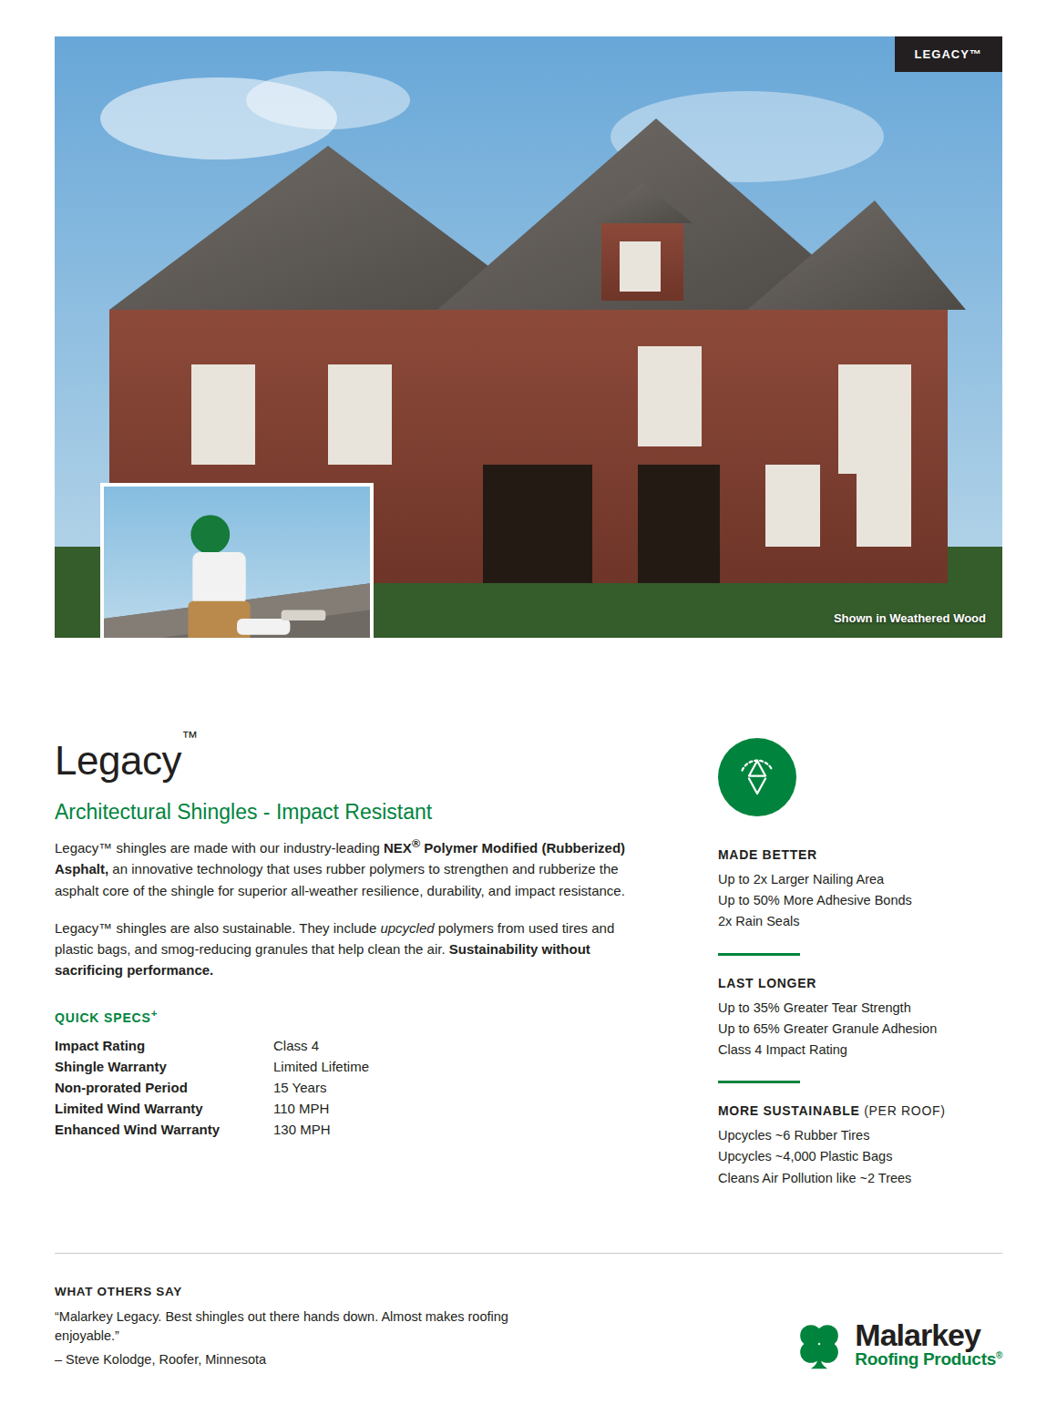LEGACY™
Shown in Weathered Wood
Legacy™
Architectural Shingles - Impact Resistant
Legacy™ shingles are made with our industry-leading NEX® Polymer Modified (Rubberized) Asphalt, an innovative technology that uses rubber polymers to strengthen and rubberize the asphalt core of the shingle for superior all-weather resilience, durability, and impact resistance.
Legacy™ shingles are also sustainable. They include upcycled polymers from used tires and plastic bags, and smog-reducing granules that help clean the air. Sustainability without sacrificing performance.
QUICK SPECS+
| Impact Rating | Class 4 |
| Shingle Warranty | Limited Lifetime |
| Non-prorated Period | 15 Years |
| Limited Wind Warranty | 110 MPH |
| Enhanced Wind Warranty | 130 MPH |
MADE BETTER
Up to 2x Larger Nailing Area
Up to 50% More Adhesive Bonds
2x Rain Seals
LAST LONGER
Up to 35% Greater Tear Strength
Up to 65% Greater Granule Adhesion
Class 4 Impact Rating
MORE SUSTAINABLE (PER ROOF)
Upcycles ~6 Rubber Tires
Upcycles ~4,000 Plastic Bags
Cleans Air Pollution like ~2 Trees
WHAT OTHERS SAY
“Malarkey Legacy. Best shingles out there hands down. Almost makes roofing enjoyable.”
– Steve Kolodge, Roofer, Minnesota
Malarkey
Roofing Products®